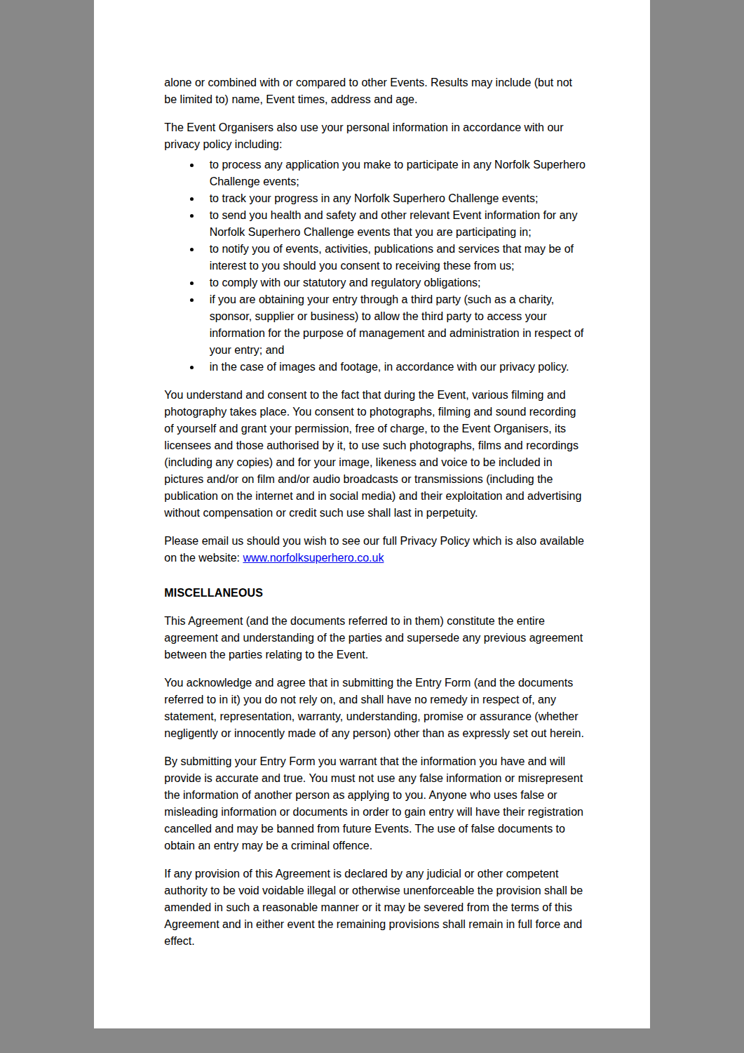alone or combined with or compared to other Events. Results may include (but not be limited to) name, Event times, address and age.
The Event Organisers also use your personal information in accordance with our privacy policy including:
to process any application you make to participate in any Norfolk Superhero Challenge events;
to track your progress in any Norfolk Superhero Challenge events;
to send you health and safety and other relevant Event information for any Norfolk Superhero Challenge events that you are participating in;
to notify you of events, activities, publications and services that may be of interest to you should you consent to receiving these from us;
to comply with our statutory and regulatory obligations;
if you are obtaining your entry through a third party (such as a charity, sponsor, supplier or business) to allow the third party to access your information for the purpose of management and administration in respect of your entry; and
in the case of images and footage, in accordance with our privacy policy.
You understand and consent to the fact that during the Event, various filming and photography takes place. You consent to photographs, filming and sound recording of yourself and grant your permission, free of charge, to the Event Organisers, its licensees and those authorised by it, to use such photographs, films and recordings (including any copies) and for your image, likeness and voice to be included in pictures and/or on film and/or audio broadcasts or transmissions (including the publication on the internet and in social media) and their exploitation and advertising without compensation or credit such use shall last in perpetuity.
Please email us should you wish to see our full Privacy Policy which is also available on the website: www.norfolksuperhero.co.uk
MISCELLANEOUS
This Agreement (and the documents referred to in them) constitute the entire agreement and understanding of the parties and supersede any previous agreement between the parties relating to the Event.
You acknowledge and agree that in submitting the Entry Form (and the documents referred to in it) you do not rely on, and shall have no remedy in respect of, any statement, representation, warranty, understanding, promise or assurance (whether negligently or innocently made of any person) other than as expressly set out herein.
By submitting your Entry Form you warrant that the information you have and will provide is accurate and true. You must not use any false information or misrepresent the information of another person as applying to you. Anyone who uses false or misleading information or documents in order to gain entry will have their registration cancelled and may be banned from future Events. The use of false documents to obtain an entry may be a criminal offence.
If any provision of this Agreement is declared by any judicial or other competent authority to be void voidable illegal or otherwise unenforceable the provision shall be amended in such a reasonable manner or it may be severed from the terms of this Agreement and in either event the remaining provisions shall remain in full force and effect.